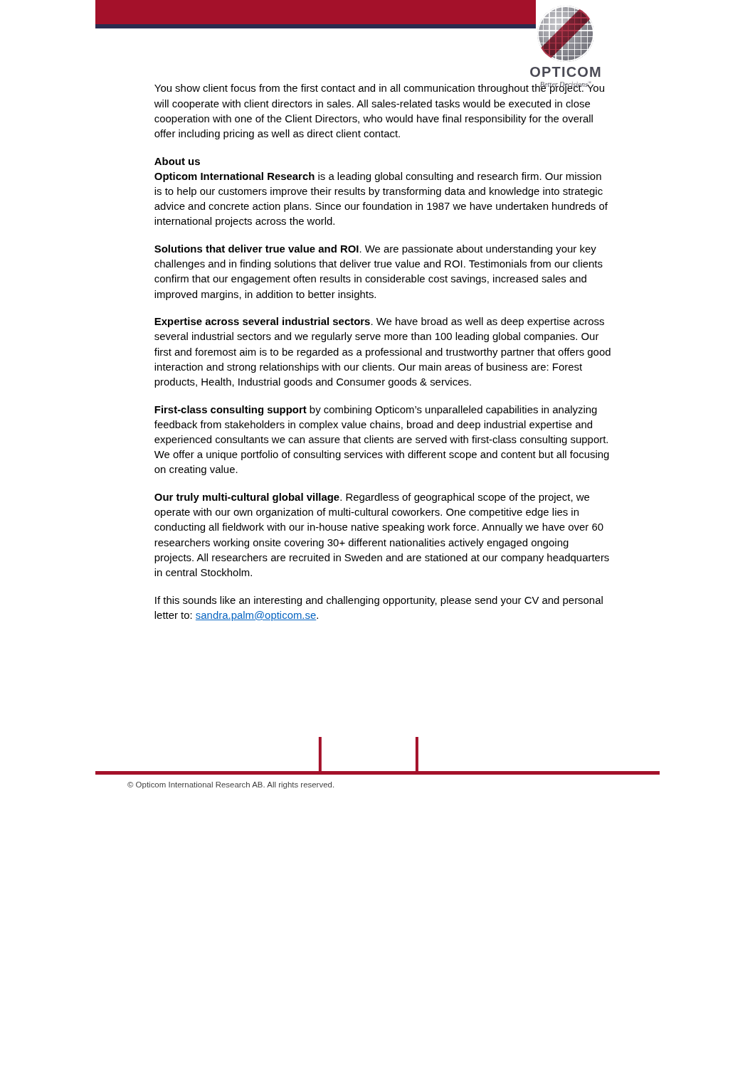OPTICOM
Better Decisions®
You show client focus from the first contact and in all communication throughout the project. You will cooperate with client directors in sales. All sales-related tasks would be executed in close cooperation with one of the Client Directors, who would have final responsibility for the overall offer including pricing as well as direct client contact.
About us
Opticom International Research is a leading global consulting and research firm. Our mission is to help our customers improve their results by transforming data and knowledge into strategic advice and concrete action plans. Since our foundation in 1987 we have undertaken hundreds of international projects across the world.
Solutions that deliver true value and ROI. We are passionate about understanding your key challenges and in finding solutions that deliver true value and ROI. Testimonials from our clients confirm that our engagement often results in considerable cost savings, increased sales and improved margins, in addition to better insights.
Expertise across several industrial sectors. We have broad as well as deep expertise across several industrial sectors and we regularly serve more than 100 leading global companies. Our first and foremost aim is to be regarded as a professional and trustworthy partner that offers good interaction and strong relationships with our clients. Our main areas of business are: Forest products, Health, Industrial goods and Consumer goods & services.
First-class consulting support by combining Opticom’s unparalleled capabilities in analyzing feedback from stakeholders in complex value chains, broad and deep industrial expertise and experienced consultants we can assure that clients are served with first-class consulting support. We offer a unique portfolio of consulting services with different scope and content but all focusing on creating value.
Our truly multi-cultural global village. Regardless of geographical scope of the project, we operate with our own organization of multi-cultural coworkers. One competitive edge lies in conducting all fieldwork with our in-house native speaking work force. Annually we have over 60 researchers working onsite covering 30+ different nationalities actively engaged ongoing projects. All researchers are recruited in Sweden and are stationed at our company headquarters in central Stockholm.
If this sounds like an interesting and challenging opportunity, please send your CV and personal letter to: sandra.palm@opticom.se.
© Opticom International Research AB. All rights reserved.